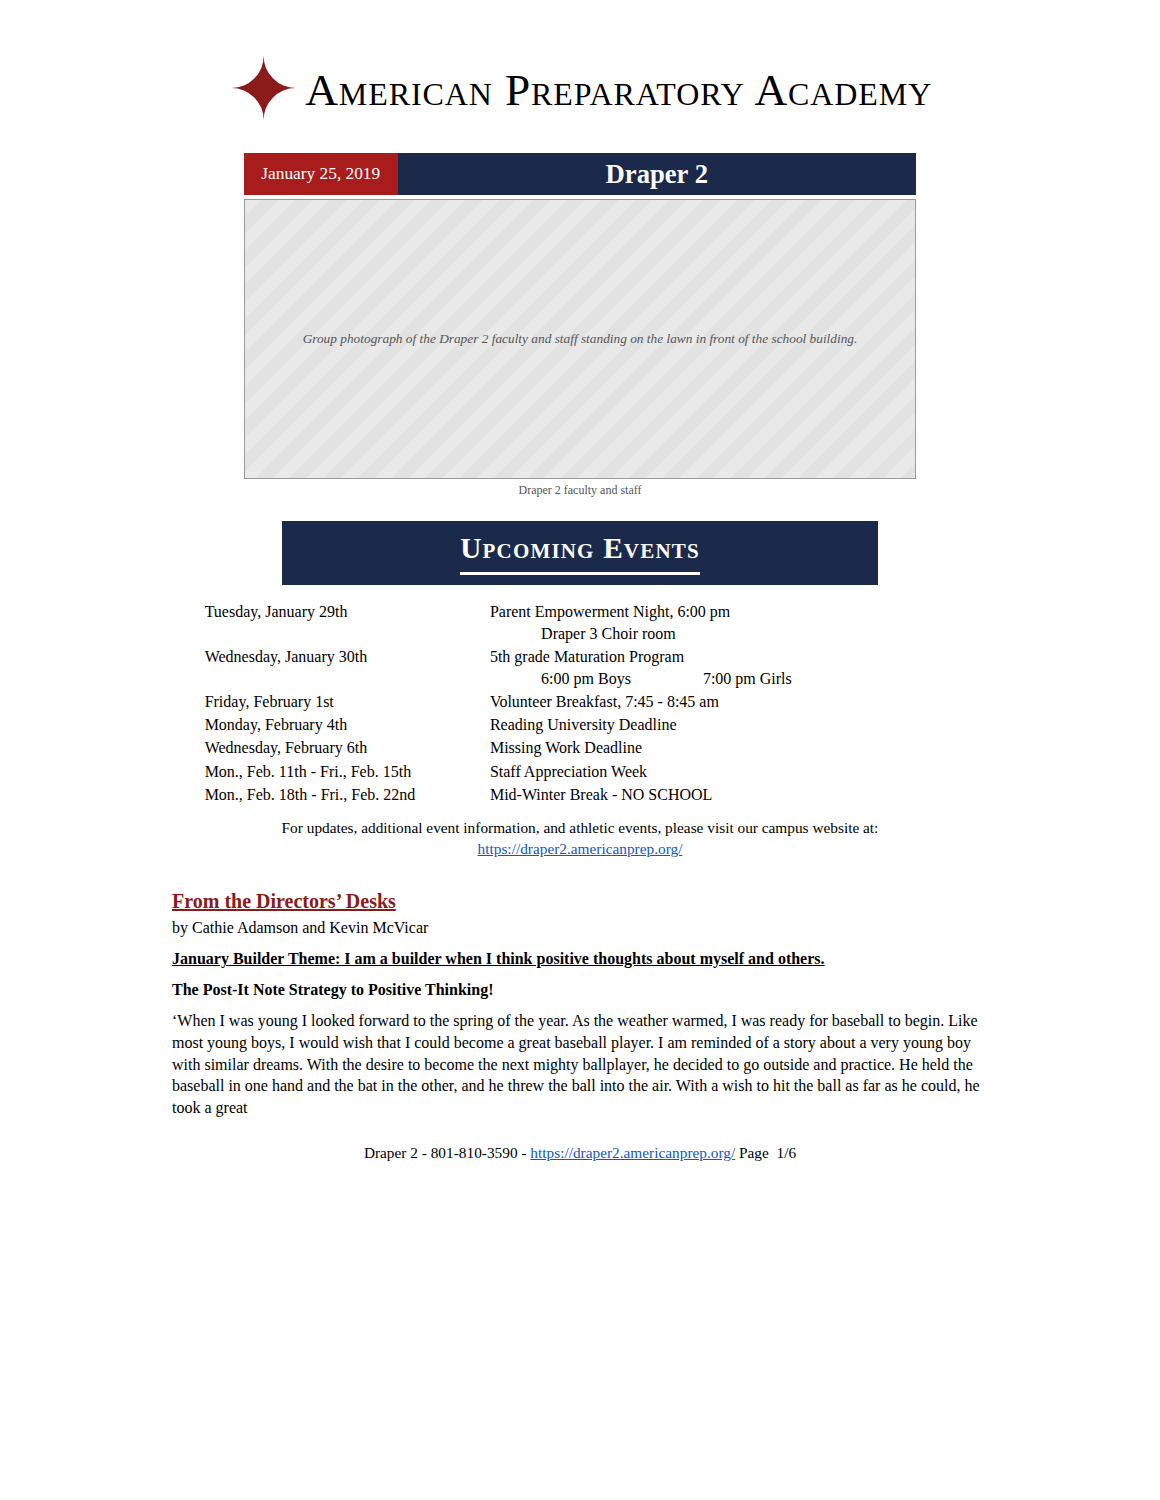✦ American Preparatory Academy
January 25, 2019
Draper 2
Group photograph of the Draper 2 faculty and staff standing on the lawn in front of the school building.
Draper 2 faculty and staff
Upcoming Events
| Tuesday, January 29th | Parent Empowerment Night, 6:00 pm Draper 3 Choir room |
| Wednesday, January 30th | 5th grade Maturation Program 6:00 pm Boys 7:00 pm Girls |
| Friday, February 1st | Volunteer Breakfast, 7:45 - 8:45 am |
| Monday, February 4th | Reading University Deadline |
| Wednesday, February 6th | Missing Work Deadline |
| Mon., Feb. 11th - Fri., Feb. 15th | Staff Appreciation Week |
| Mon., Feb. 18th - Fri., Feb. 22nd | Mid-Winter Break - NO SCHOOL |
For updates, additional event information, and athletic events, please visit our campus website at:
https://draper2.americanprep.org/
From the Directors’ Desks
by Cathie Adamson and Kevin McVicar
January Builder Theme: I am a builder when I think positive thoughts about myself and others.
The Post-It Note Strategy to Positive Thinking!
‘When I was young I looked forward to the spring of the year. As the weather warmed, I was ready for baseball to begin. Like most young boys, I would wish that I could become a great baseball player. I am reminded of a story about a very young boy with similar dreams. With the desire to become the next mighty ballplayer, he decided to go outside and practice. He held the baseball in one hand and the bat in the other, and he threw the ball into the air. With a wish to hit the ball as far as he could, he took a great
Draper 2 - 801-810-3590 - https://draper2.americanprep.org/ Page 1/6